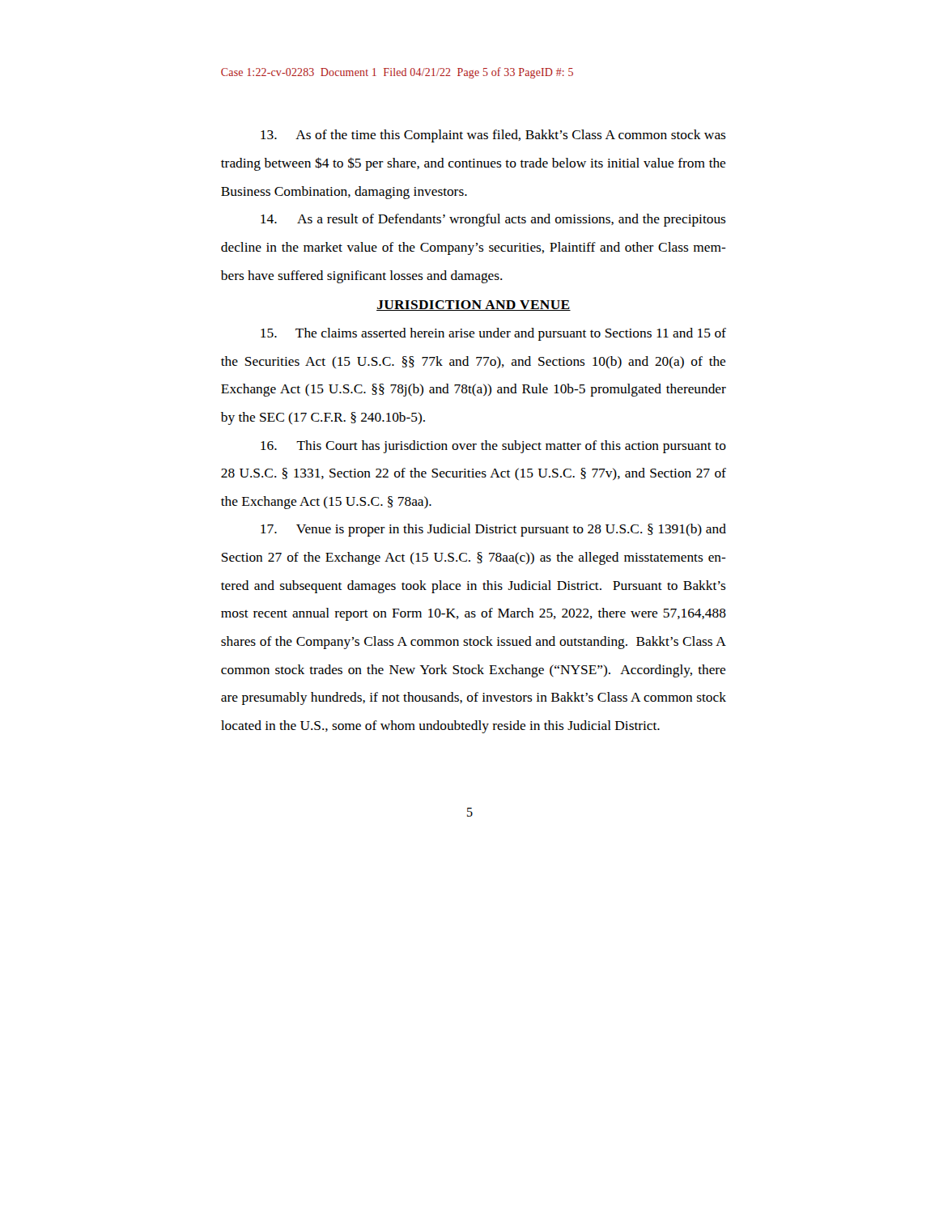Case 1:22-cv-02283 Document 1 Filed 04/21/22 Page 5 of 33 PageID #: 5
13. As of the time this Complaint was filed, Bakkt’s Class A common stock was trading between $4 to $5 per share, and continues to trade below its initial value from the Business Combination, damaging investors.
14. As a result of Defendants’ wrongful acts and omissions, and the precipitous decline in the market value of the Company’s securities, Plaintiff and other Class members have suffered significant losses and damages.
JURISDICTION AND VENUE
15. The claims asserted herein arise under and pursuant to Sections 11 and 15 of the Securities Act (15 U.S.C. §§ 77k and 77o), and Sections 10(b) and 20(a) of the Exchange Act (15 U.S.C. §§ 78j(b) and 78t(a)) and Rule 10b-5 promulgated thereunder by the SEC (17 C.F.R. § 240.10b-5).
16. This Court has jurisdiction over the subject matter of this action pursuant to 28 U.S.C. § 1331, Section 22 of the Securities Act (15 U.S.C. § 77v), and Section 27 of the Exchange Act (15 U.S.C. § 78aa).
17. Venue is proper in this Judicial District pursuant to 28 U.S.C. § 1391(b) and Section 27 of the Exchange Act (15 U.S.C. § 78aa(c)) as the alleged misstatements entered and subsequent damages took place in this Judicial District. Pursuant to Bakkt’s most recent annual report on Form 10-K, as of March 25, 2022, there were 57,164,488 shares of the Company’s Class A common stock issued and outstanding. Bakkt’s Class A common stock trades on the New York Stock Exchange (“NYSE”). Accordingly, there are presumably hundreds, if not thousands, of investors in Bakkt’s Class A common stock located in the U.S., some of whom undoubtedly reside in this Judicial District.
5